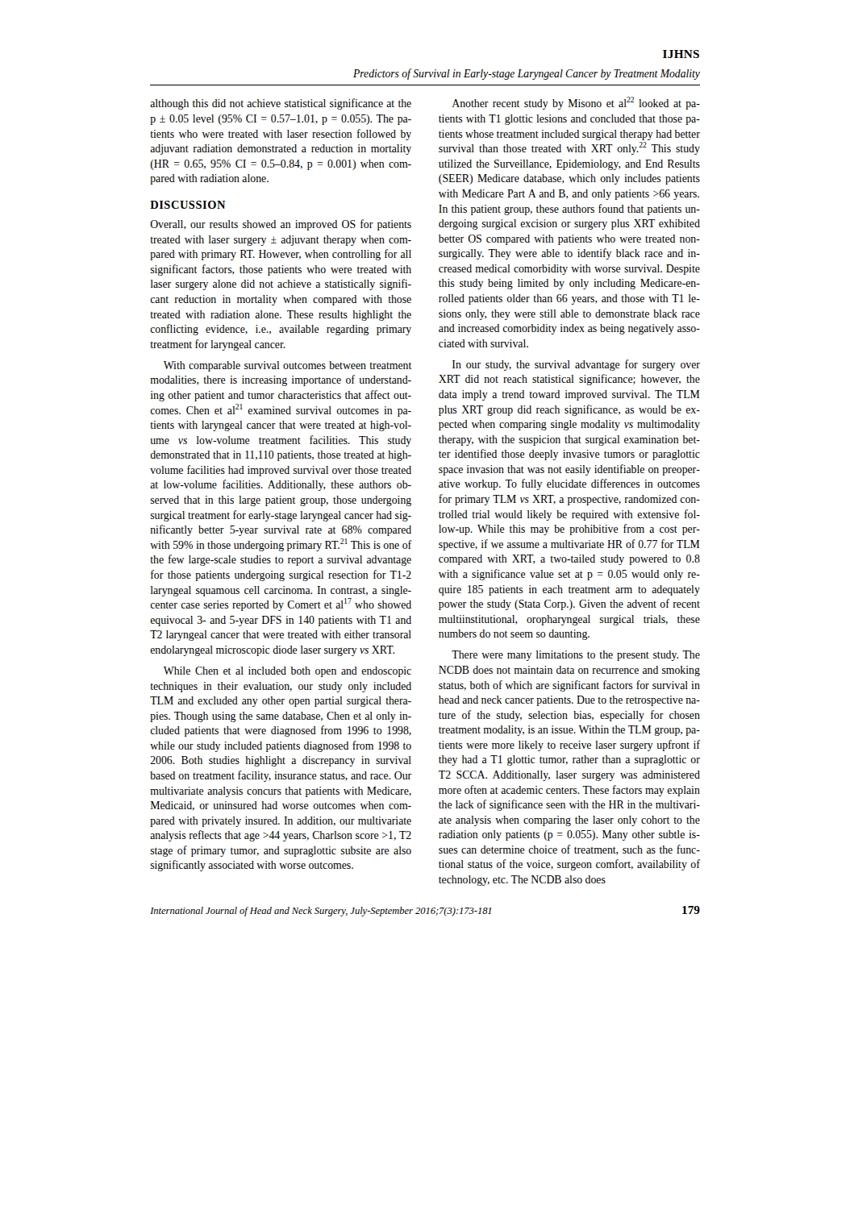IJHNS
Predictors of Survival in Early-stage Laryngeal Cancer by Treatment Modality
although this did not achieve statistical significance at the p ± 0.05 level (95% CI = 0.57–1.01, p = 0.055). The patients who were treated with laser resection followed by adjuvant radiation demonstrated a reduction in mortality (HR = 0.65, 95% CI = 0.5–0.84, p = 0.001) when compared with radiation alone.
DISCUSSION
Overall, our results showed an improved OS for patients treated with laser surgery ± adjuvant therapy when compared with primary RT. However, when controlling for all significant factors, those patients who were treated with laser surgery alone did not achieve a statistically significant reduction in mortality when compared with those treated with radiation alone. These results highlight the conflicting evidence, i.e., available regarding primary treatment for laryngeal cancer.
With comparable survival outcomes between treatment modalities, there is increasing importance of understanding other patient and tumor characteristics that affect outcomes. Chen et al21 examined survival outcomes in patients with laryngeal cancer that were treated at high-volume vs low-volume treatment facilities. This study demonstrated that in 11,110 patients, those treated at high-volume facilities had improved survival over those treated at low-volume facilities. Additionally, these authors observed that in this large patient group, those undergoing surgical treatment for early-stage laryngeal cancer had significantly better 5-year survival rate at 68% compared with 59% in those undergoing primary RT.21 This is one of the few large-scale studies to report a survival advantage for those patients undergoing surgical resection for T1-2 laryngeal squamous cell carcinoma. In contrast, a single-center case series reported by Comert et al17 who showed equivocal 3- and 5-year DFS in 140 patients with T1 and T2 laryngeal cancer that were treated with either transoral endolaryngeal microscopic diode laser surgery vs XRT.
While Chen et al included both open and endoscopic techniques in their evaluation, our study only included TLM and excluded any other open partial surgical therapies. Though using the same database, Chen et al only included patients that were diagnosed from 1996 to 1998, while our study included patients diagnosed from 1998 to 2006. Both studies highlight a discrepancy in survival based on treatment facility, insurance status, and race. Our multivariate analysis concurs that patients with Medicare, Medicaid, or uninsured had worse outcomes when compared with privately insured. In addition, our multivariate analysis reflects that age >44 years, Charlson score >1, T2 stage of primary tumor, and supraglottic subsite are also significantly associated with worse outcomes.
Another recent study by Misono et al22 looked at patients with T1 glottic lesions and concluded that those patients whose treatment included surgical therapy had better survival than those treated with XRT only.22 This study utilized the Surveillance, Epidemiology, and End Results (SEER) Medicare database, which only includes patients with Medicare Part A and B, and only patients >66 years. In this patient group, these authors found that patients undergoing surgical excision or surgery plus XRT exhibited better OS compared with patients who were treated nonsurgically. They were able to identify black race and increased medical comorbidity with worse survival. Despite this study being limited by only including Medicare-enrolled patients older than 66 years, and those with T1 lesions only, they were still able to demonstrate black race and increased comorbidity index as being negatively associated with survival.
In our study, the survival advantage for surgery over XRT did not reach statistical significance; however, the data imply a trend toward improved survival. The TLM plus XRT group did reach significance, as would be expected when comparing single modality vs multimodality therapy, with the suspicion that surgical examination better identified those deeply invasive tumors or paraglottic space invasion that was not easily identifiable on preoperative workup. To fully elucidate differences in outcomes for primary TLM vs XRT, a prospective, randomized controlled trial would likely be required with extensive follow-up. While this may be prohibitive from a cost perspective, if we assume a multivariate HR of 0.77 for TLM compared with XRT, a two-tailed study powered to 0.8 with a significance value set at p = 0.05 would only require 185 patients in each treatment arm to adequately power the study (Stata Corp.). Given the advent of recent multiinstitutional, oropharyngeal surgical trials, these numbers do not seem so daunting.
There were many limitations to the present study. The NCDB does not maintain data on recurrence and smoking status, both of which are significant factors for survival in head and neck cancer patients. Due to the retrospective nature of the study, selection bias, especially for chosen treatment modality, is an issue. Within the TLM group, patients were more likely to receive laser surgery upfront if they had a T1 glottic tumor, rather than a supraglottic or T2 SCCA. Additionally, laser surgery was administered more often at academic centers. These factors may explain the lack of significance seen with the HR in the multivariate analysis when comparing the laser only cohort to the radiation only patients (p = 0.055). Many other subtle issues can determine choice of treatment, such as the functional status of the voice, surgeon comfort, availability of technology, etc. The NCDB also does
International Journal of Head and Neck Surgery, July-September 2016;7(3):173-181 179